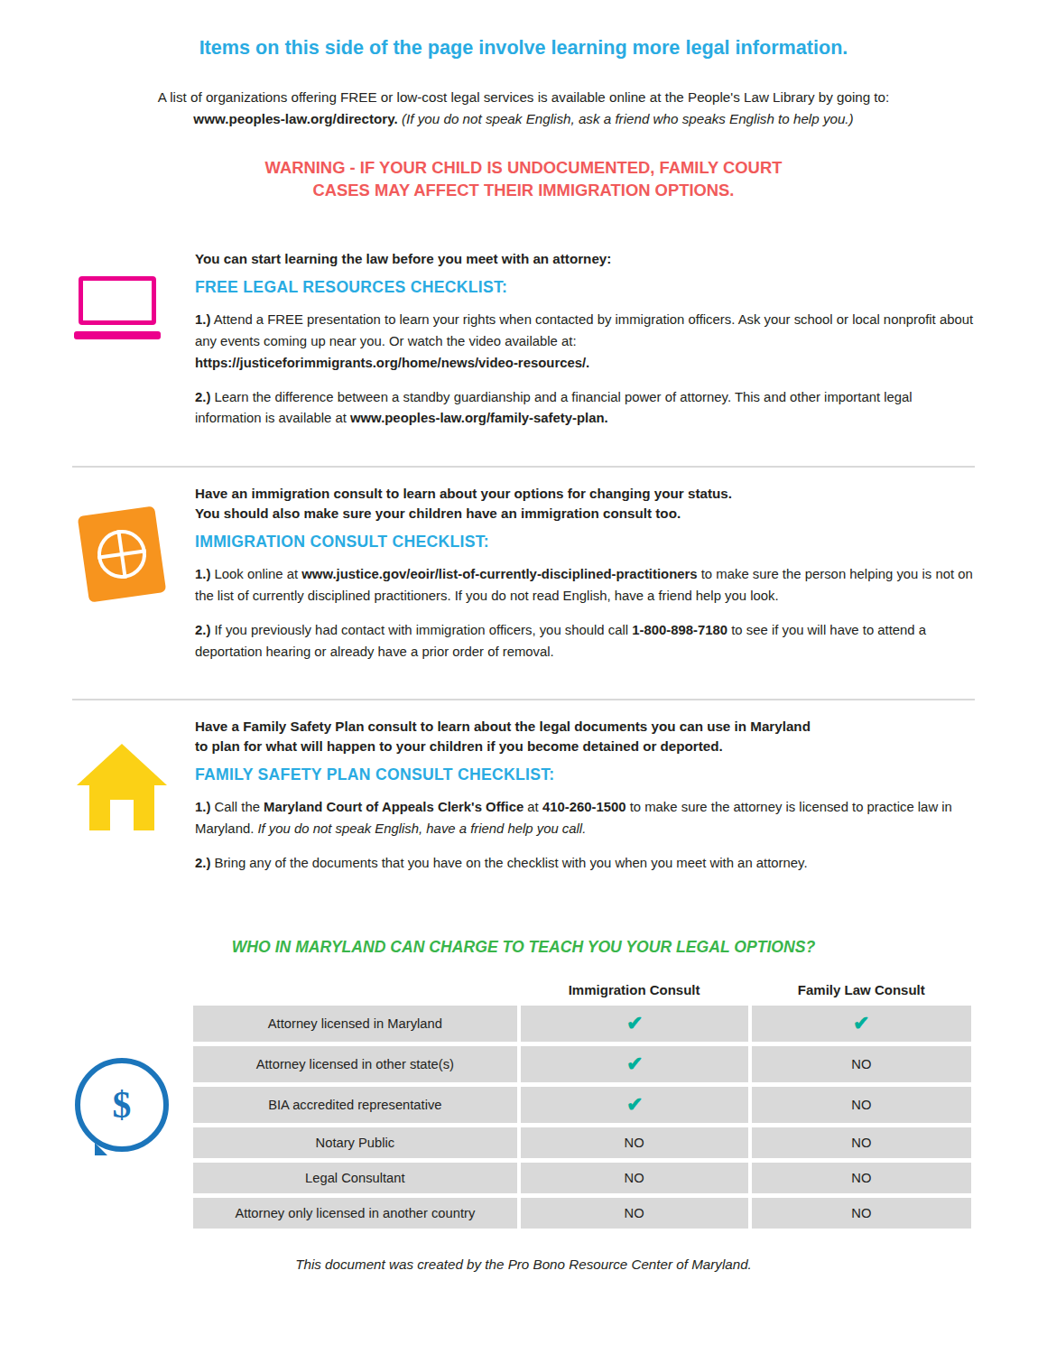Items on this side of the page involve learning more legal information.
A list of organizations offering FREE or low-cost legal services is available online at the People's Law Library by going to:
www.peoples-law.org/directory. (If you do not speak English, ask a friend who speaks English to help you.)
WARNING - IF YOUR CHILD IS UNDOCUMENTED, FAMILY COURT
CASES MAY AFFECT THEIR IMMIGRATION OPTIONS.
You can start learning the law before you meet with an attorney:
FREE LEGAL RESOURCES CHECKLIST:
1.) Attend a FREE presentation to learn your rights when contacted by immigration officers. Ask your school or local nonprofit about any events coming up near you. Or watch the video available at:
https://justiceforimmigrants.org/home/news/video-resources/.
2.) Learn the difference between a standby guardianship and a financial power of attorney. This and other important legal information is available at www.peoples-law.org/family-safety-plan.
Have an immigration consult to learn about your options for changing your status.
You should also make sure your children have an immigration consult too.
IMMIGRATION CONSULT CHECKLIST:
1.) Look online at www.justice.gov/eoir/list-of-currently-disciplined-practitioners to make sure the person helping you is not on the list of currently disciplined practitioners. If you do not read English, have a friend help you look.
2.) If you previously had contact with immigration officers, you should call 1-800-898-7180 to see if you will have to attend a deportation hearing or already have a prior order of removal.
Have a Family Safety Plan consult to learn about the legal documents you can use in Maryland
to plan for what will happen to your children if you become detained or deported.
FAMILY SAFETY PLAN CONSULT CHECKLIST:
1.) Call the Maryland Court of Appeals Clerk's Office at 410-260-1500 to make sure the attorney is licensed to practice law in Maryland. If you do not speak English, have a friend help you call.
2.) Bring any of the documents that you have on the checklist with you when you meet with an attorney.
WHO IN MARYLAND CAN CHARGE TO TEACH YOU YOUR LEGAL OPTIONS?
$
| | Immigration Consult | Family Law Consult |
| --- | --- | --- |
| Attorney licensed in Maryland | ✔ | ✔ |
| Attorney licensed in other state(s) | ✔ | NO |
| BIA accredited representative | ✔ | NO |
| Notary Public | NO | NO |
| Legal Consultant | NO | NO |
| Attorney only licensed in another country | NO | NO |
This document was created by the Pro Bono Resource Center of Maryland.